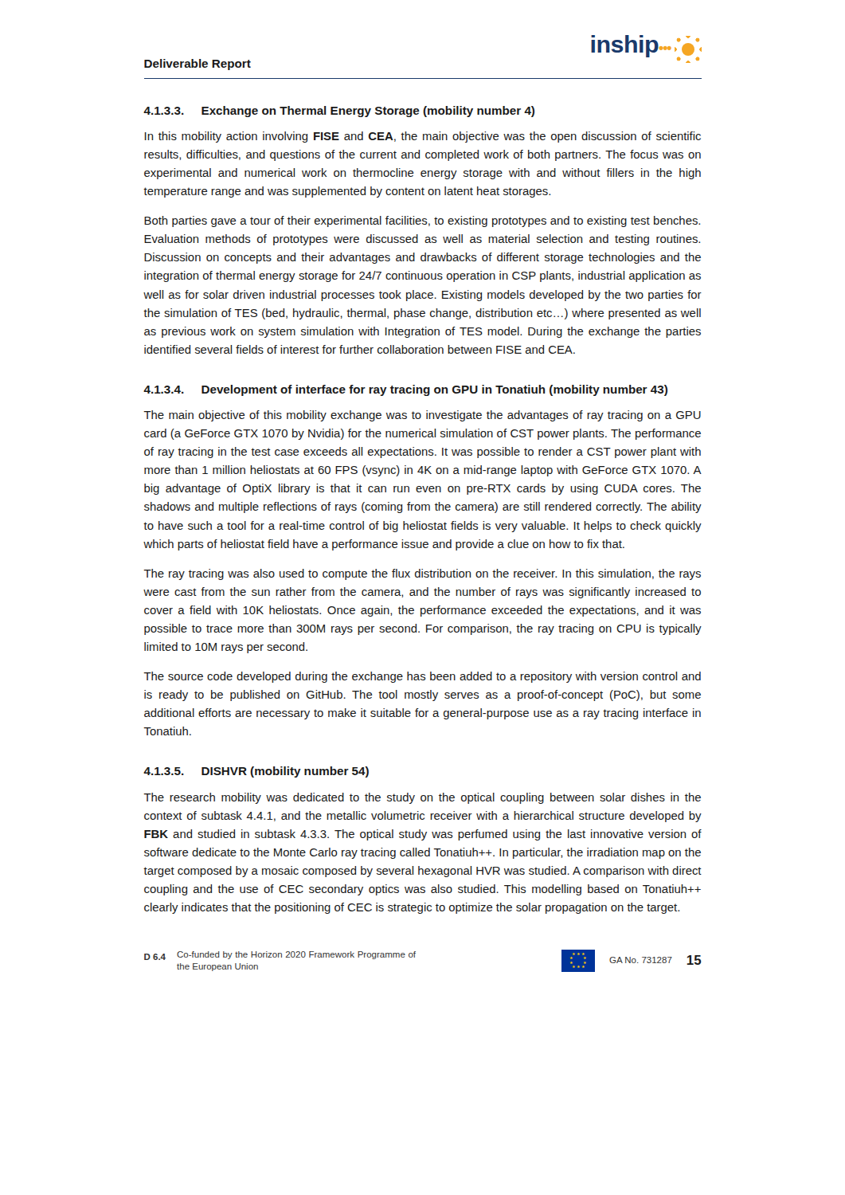Deliverable Report
inship•••
4.1.3.3. Exchange on Thermal Energy Storage (mobility number 4)
In this mobility action involving FISE and CEA, the main objective was the open discussion of scientific results, difficulties, and questions of the current and completed work of both partners. The focus was on experimental and numerical work on thermocline energy storage with and without fillers in the high temperature range and was supplemented by content on latent heat storages.
Both parties gave a tour of their experimental facilities, to existing prototypes and to existing test benches. Evaluation methods of prototypes were discussed as well as material selection and testing routines. Discussion on concepts and their advantages and drawbacks of different storage technologies and the integration of thermal energy storage for 24/7 continuous operation in CSP plants, industrial application as well as for solar driven industrial processes took place. Existing models developed by the two parties for the simulation of TES (bed, hydraulic, thermal, phase change, distribution etc…) where presented as well as previous work on system simulation with Integration of TES model. During the exchange the parties identified several fields of interest for further collaboration between FISE and CEA.
4.1.3.4. Development of interface for ray tracing on GPU in Tonatiuh (mobility number 43)
The main objective of this mobility exchange was to investigate the advantages of ray tracing on a GPU card (a GeForce GTX 1070 by Nvidia) for the numerical simulation of CST power plants. The performance of ray tracing in the test case exceeds all expectations. It was possible to render a CST power plant with more than 1 million heliostats at 60 FPS (vsync) in 4K on a mid-range laptop with GeForce GTX 1070. A big advantage of OptiX library is that it can run even on pre-RTX cards by using CUDA cores. The shadows and multiple reflections of rays (coming from the camera) are still rendered correctly. The ability to have such a tool for a real-time control of big heliostat fields is very valuable. It helps to check quickly which parts of heliostat field have a performance issue and provide a clue on how to fix that.
The ray tracing was also used to compute the flux distribution on the receiver. In this simulation, the rays were cast from the sun rather from the camera, and the number of rays was significantly increased to cover a field with 10K heliostats. Once again, the performance exceeded the expectations, and it was possible to trace more than 300M rays per second. For comparison, the ray tracing on CPU is typically limited to 10M rays per second.
The source code developed during the exchange has been added to a repository with version control and is ready to be published on GitHub. The tool mostly serves as a proof-of-concept (PoC), but some additional efforts are necessary to make it suitable for a general-purpose use as a ray tracing interface in Tonatiuh.
4.1.3.5. DISHVR (mobility number 54)
The research mobility was dedicated to the study on the optical coupling between solar dishes in the context of subtask 4.4.1, and the metallic volumetric receiver with a hierarchical structure developed by FBK and studied in subtask 4.3.3. The optical study was perfumed using the last innovative version of software dedicate to the Monte Carlo ray tracing called Tonatiuh++. In particular, the irradiation map on the target composed by a mosaic composed by several hexagonal HVR was studied. A comparison with direct coupling and the use of CEC secondary optics was also studied. This modelling based on Tonatiuh++ clearly indicates that the positioning of CEC is strategic to optimize the solar propagation on the target.
D 6.4 Co-funded by the Horizon 2020 Framework Programme of the European Union
GA No. 731287 15